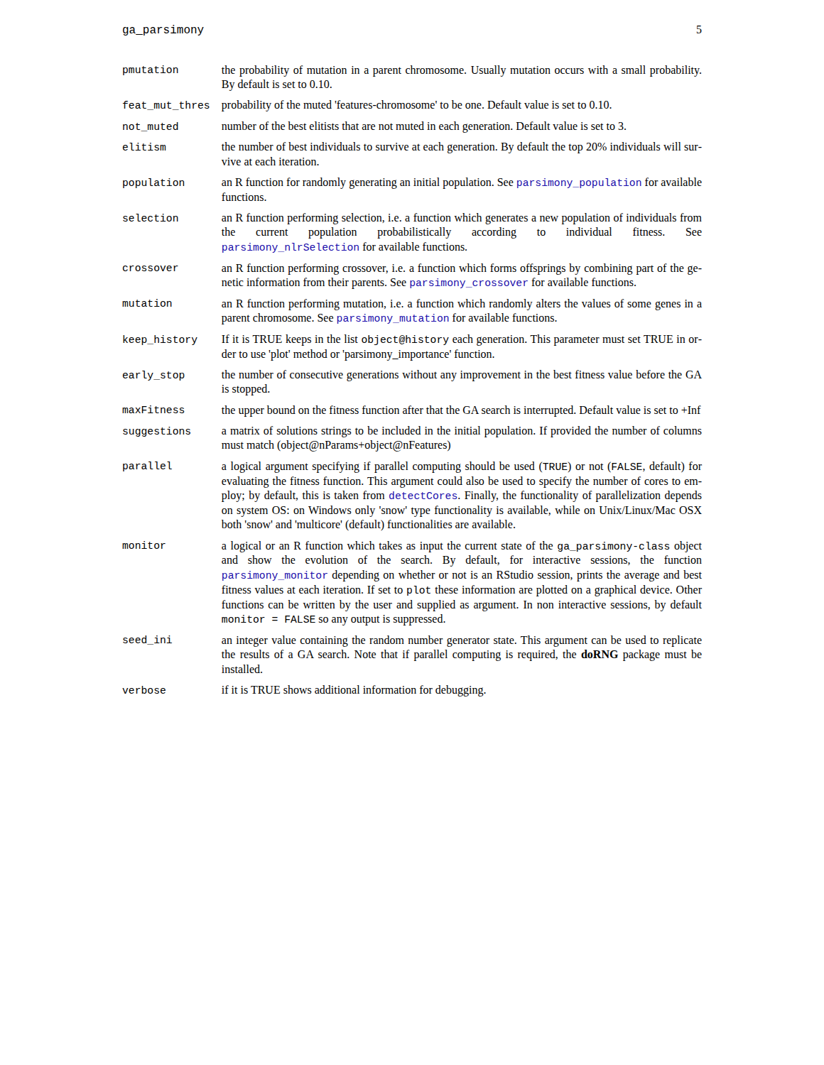ga_parsimony 5
pmutation
the probability of mutation in a parent chromosome. Usually mutation occurs with a small probability. By default is set to 0.10.
feat_mut_thres
probability of the muted 'features-chromosome' to be one. Default value is set to 0.10.
not_muted
number of the best elitists that are not muted in each generation. Default value is set to 3.
elitism
the number of best individuals to survive at each generation. By default the top 20% individuals will survive at each iteration.
population
an R function for randomly generating an initial population. See parsimony_population for available functions.
selection
an R function performing selection, i.e. a function which generates a new population of individuals from the current population probabilistically according to individual fitness. See parsimony_nlrSelection for available functions.
crossover
an R function performing crossover, i.e. a function which forms offsprings by combining part of the genetic information from their parents. See parsimony_crossover for available functions.
mutation
an R function performing mutation, i.e. a function which randomly alters the values of some genes in a parent chromosome. See parsimony_mutation for available functions.
keep_history
If it is TRUE keeps in the list object@history each generation. This parameter must set TRUE in order to use 'plot' method or 'parsimony_importance' function.
early_stop
the number of consecutive generations without any improvement in the best fitness value before the GA is stopped.
maxFitness
the upper bound on the fitness function after that the GA search is interrupted. Default value is set to +Inf
suggestions
a matrix of solutions strings to be included in the initial population. If provided the number of columns must match (object@nParams+object@nFeatures)
parallel
a logical argument specifying if parallel computing should be used (TRUE) or not (FALSE, default) for evaluating the fitness function. This argument could also be used to specify the number of cores to employ; by default, this is taken from detectCores. Finally, the functionality of parallelization depends on system OS: on Windows only 'snow' type functionality is available, while on Unix/Linux/Mac OSX both 'snow' and 'multicore' (default) functionalities are available.
monitor
a logical or an R function which takes as input the current state of the ga_parsimony-class object and show the evolution of the search. By default, for interactive sessions, the function parsimony_monitor depending on whether or not is an RStudio session, prints the average and best fitness values at each iteration. If set to plot these information are plotted on a graphical device. Other functions can be written by the user and supplied as argument. In non interactive sessions, by default monitor = FALSE so any output is suppressed.
seed_ini
an integer value containing the random number generator state. This argument can be used to replicate the results of a GA search. Note that if parallel computing is required, the doRNG package must be installed.
verbose
if it is TRUE shows additional information for debugging.